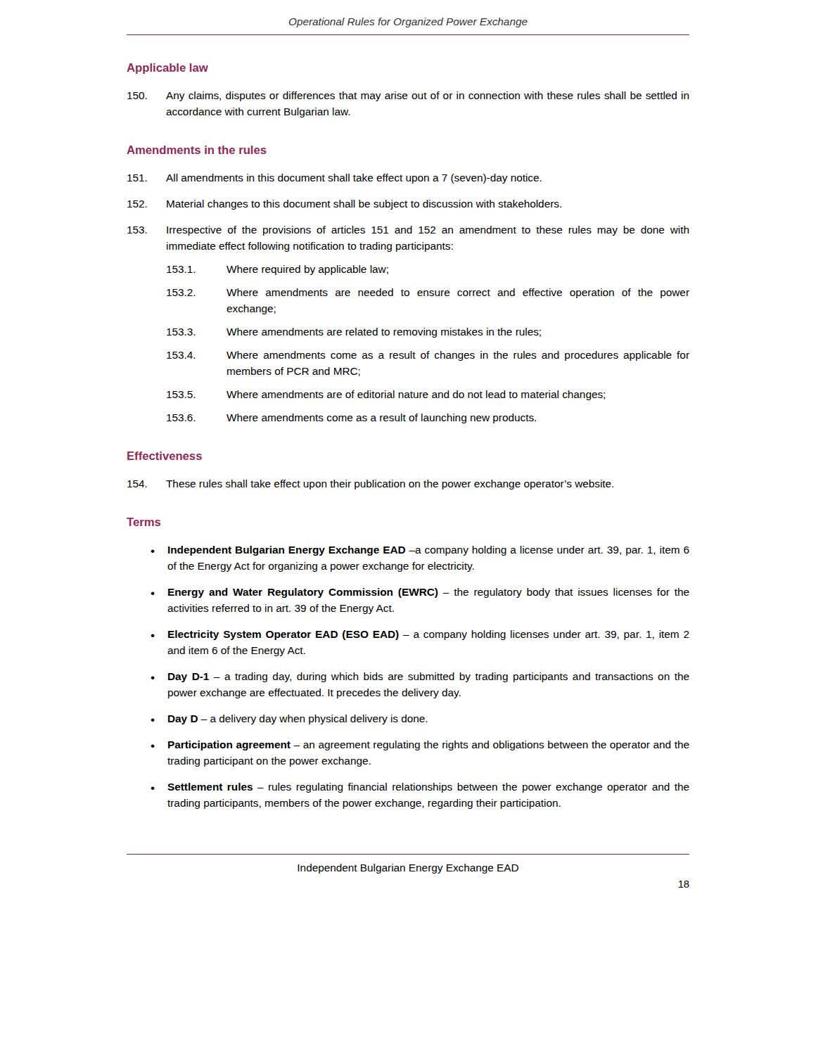Operational Rules for Organized Power Exchange
Applicable law
150. Any claims, disputes or differences that may arise out of or in connection with these rules shall be settled in accordance with current Bulgarian law.
Amendments in the rules
151. All amendments in this document shall take effect upon a 7 (seven)-day notice.
152. Material changes to this document shall be subject to discussion with stakeholders.
153. Irrespective of the provisions of articles 151 and 152 an amendment to these rules may be done with immediate effect following notification to trading participants:
153.1. Where required by applicable law;
153.2. Where amendments are needed to ensure correct and effective operation of the power exchange;
153.3. Where amendments are related to removing mistakes in the rules;
153.4. Where amendments come as a result of changes in the rules and procedures applicable for members of PCR and MRC;
153.5. Where amendments are of editorial nature and do not lead to material changes;
153.6. Where amendments come as a result of launching new products.
Effectiveness
154. These rules shall take effect upon their publication on the power exchange operator’s website.
Terms
Independent Bulgarian Energy Exchange EAD –a company holding a license under art. 39, par. 1, item 6 of the Energy Act for organizing a power exchange for electricity.
Energy and Water Regulatory Commission (EWRC) – the regulatory body that issues licenses for the activities referred to in art. 39 of the Energy Act.
Electricity System Operator EAD (ESO EAD) – a company holding licenses under art. 39, par. 1, item 2 and item 6 of the Energy Act.
Day D-1 – a trading day, during which bids are submitted by trading participants and transactions on the power exchange are effectuated. It precedes the delivery day.
Day D – a delivery day when physical delivery is done.
Participation agreement – an agreement regulating the rights and obligations between the operator and the trading participant on the power exchange.
Settlement rules – rules regulating financial relationships between the power exchange operator and the trading participants, members of the power exchange, regarding their participation.
Independent Bulgarian Energy Exchange EAD 18